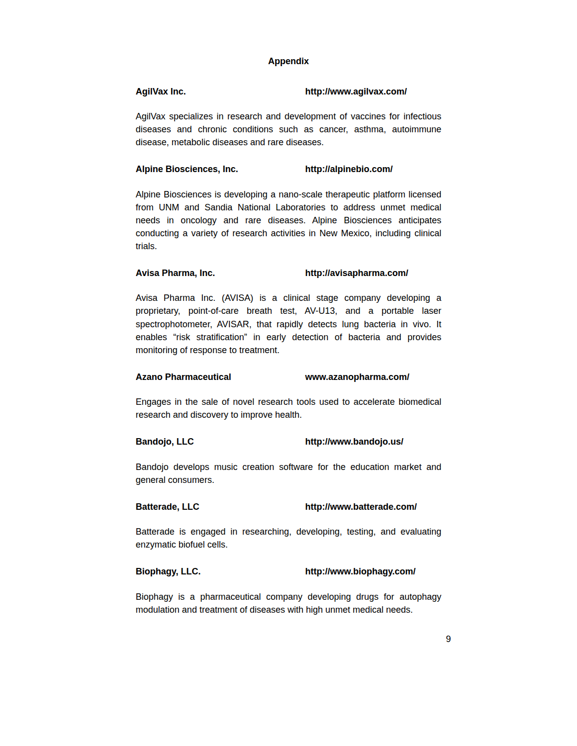Appendix
AgilVax Inc. http://www.agilvax.com/
AgilVax specializes in research and development of vaccines for infectious diseases and chronic conditions such as cancer, asthma, autoimmune disease, metabolic diseases and rare diseases.
Alpine Biosciences, Inc. http://alpinebio.com/
Alpine Biosciences is developing a nano-scale therapeutic platform licensed from UNM and Sandia National Laboratories to address unmet medical needs in oncology and rare diseases. Alpine Biosciences anticipates conducting a variety of research activities in New Mexico, including clinical trials.
Avisa Pharma, Inc. http://avisapharma.com/
Avisa Pharma Inc. (AVISA) is a clinical stage company developing a proprietary, point-of-care breath test, AV-U13, and a portable laser spectrophotometer, AVISAR, that rapidly detects lung bacteria in vivo. It enables “risk stratification” in early detection of bacteria and provides monitoring of response to treatment.
Azano Pharmaceutical www.azanopharma.com/
Engages in the sale of novel research tools used to accelerate biomedical research and discovery to improve health.
Bandojo, LLC http://www.bandojo.us/
Bandojo develops music creation software for the education market and general consumers.
Batterade, LLC http://www.batterade.com/
Batterade is engaged in researching, developing, testing, and evaluating enzymatic biofuel cells.
Biophagy, LLC. http://www.biophagy.com/
Biophagy is a pharmaceutical company developing drugs for autophagy modulation and treatment of diseases with high unmet medical needs.
9